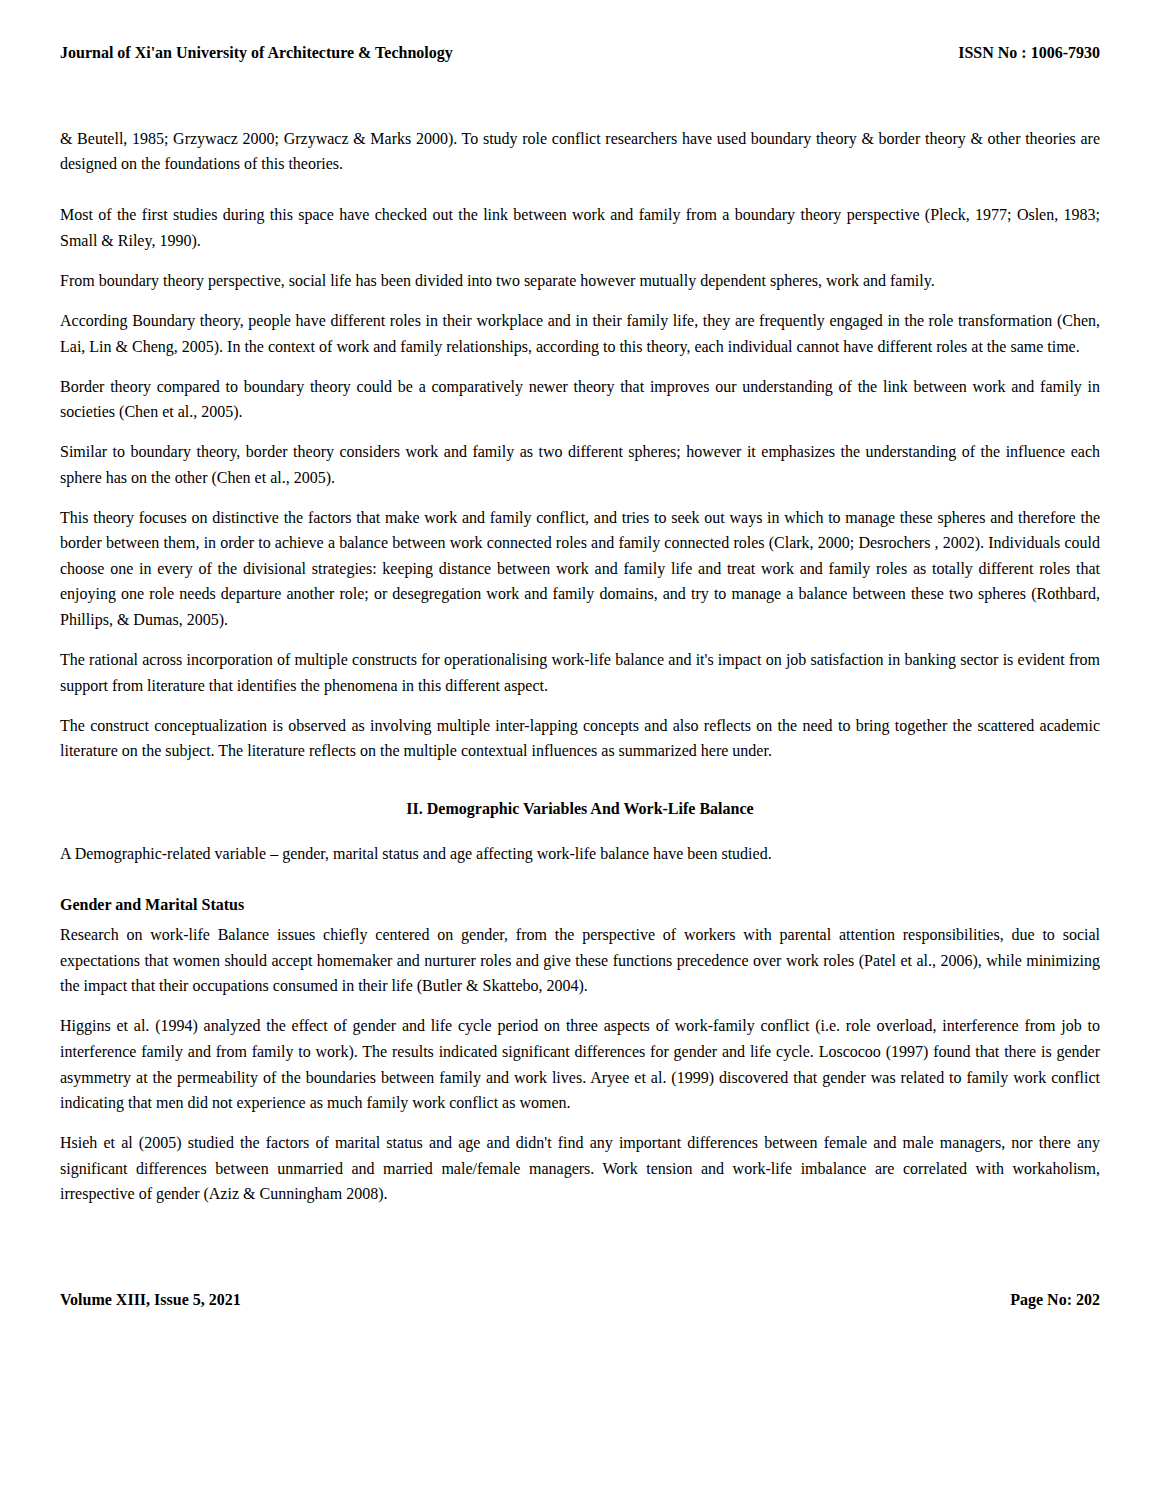Journal of Xi'an University of Architecture & Technology
ISSN No : 1006-7930
& Beutell, 1985; Grzywacz 2000; Grzywacz & Marks 2000). To study role conflict researchers have used boundary theory & border theory & other theories are designed on the foundations of this theories.
Most of the first studies during this space have checked out the link between work and family from a boundary theory perspective (Pleck, 1977; Oslen, 1983; Small & Riley, 1990).
From boundary theory perspective, social life has been divided into two separate however mutually dependent spheres, work and family.
According Boundary theory, people have different roles in their workplace and in their family life, they are frequently engaged in the role transformation (Chen, Lai, Lin & Cheng, 2005). In the context of work and family relationships, according to this theory, each individual cannot have different roles at the same time.
Border theory compared to boundary theory could be a comparatively newer theory that improves our understanding of the link between work and family in societies (Chen et al., 2005).
Similar to boundary theory, border theory considers work and family as two different spheres; however it emphasizes the understanding of the influence each sphere has on the other (Chen et al., 2005).
This theory focuses on distinctive the factors that make work and family conflict, and tries to seek out ways in which to manage these spheres and therefore the border between them, in order to achieve a balance between work connected roles and family connected roles (Clark, 2000; Desrochers , 2002). Individuals could choose one in every of the divisional strategies: keeping distance between work and family life and treat work and family roles as totally different roles that enjoying one role needs departure another role; or desegregation work and family domains, and try to manage a balance between these two spheres (Rothbard, Phillips, & Dumas, 2005).
The rational across incorporation of multiple constructs for operationalising work-life balance and it's impact on job satisfaction in banking sector is evident from support from literature that identifies the phenomena in this different aspect.
The construct conceptualization is observed as involving multiple inter-lapping concepts and also reflects on the need to bring together the scattered academic literature on the subject. The literature reflects on the multiple contextual influences as summarized here under.
II. Demographic Variables And Work-Life Balance
A Demographic-related variable – gender, marital status and age affecting work-life balance have been studied.
Gender and Marital Status
Research on work-life Balance issues chiefly centered on gender, from the perspective of workers with parental attention responsibilities, due to social expectations that women should accept homemaker and nurturer roles and give these functions precedence over work roles (Patel et al., 2006), while minimizing the impact that their occupations consumed in their life (Butler & Skattebo, 2004).
Higgins et al. (1994) analyzed the effect of gender and life cycle period on three aspects of work-family conflict (i.e. role overload, interference from job to interference family and from family to work). The results indicated significant differences for gender and life cycle. Loscocoo (1997) found that there is gender asymmetry at the permeability of the boundaries between family and work lives. Aryee et al. (1999) discovered that gender was related to family work conflict indicating that men did not experience as much family work conflict as women.
Hsieh et al (2005) studied the factors of marital status and age and didn't find any important differences between female and male managers, nor there any significant differences between unmarried and married male/female managers. Work tension and work-life imbalance are correlated with workaholism, irrespective of gender (Aziz & Cunningham 2008).
Volume XIII, Issue 5, 2021
Page No: 202